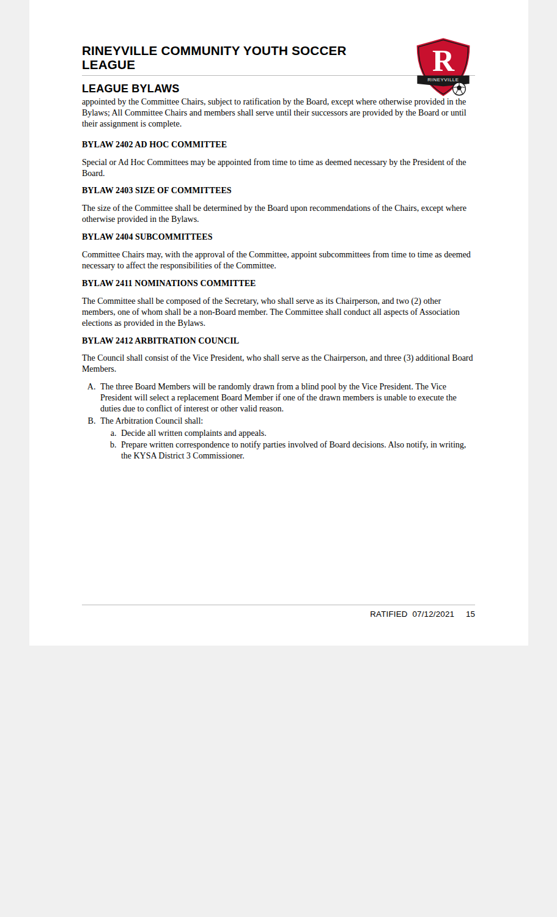R RINEYVILLE
RINEYVILLE COMMUNITY YOUTH SOCCER LEAGUE
LEAGUE BYLAWS
appointed by the Committee Chairs, subject to ratification by the Board, except where otherwise provided in the Bylaws; All Committee Chairs and members shall serve until their successors are provided by the Board or until their assignment is complete.
BYLAW 2402 AD HOC COMMITTEE
Special or Ad Hoc Committees may be appointed from time to time as deemed necessary by the President of the Board.
BYLAW 2403 SIZE OF COMMITTEES
The size of the Committee shall be determined by the Board upon recommendations of the Chairs, except where otherwise provided in the Bylaws.
BYLAW 2404 SUBCOMMITTEES
Committee Chairs may, with the approval of the Committee, appoint subcommittees from time to time as deemed necessary to affect the responsibilities of the Committee.
BYLAW 2411 NOMINATIONS COMMITTEE
The Committee shall be composed of the Secretary, who shall serve as its Chairperson, and two (2) other members, one of whom shall be a non-Board member. The Committee shall conduct all aspects of Association elections as provided in the Bylaws.
BYLAW 2412 ARBITRATION COUNCIL
The Council shall consist of the Vice President, who shall serve as the Chairperson, and three (3) additional Board Members.
The three Board Members will be randomly drawn from a blind pool by the Vice President. The Vice President will select a replacement Board Member if one of the drawn members is unable to execute the duties due to conflict of interest or other valid reason.
The Arbitration Council shall:
Decide all written complaints and appeals.
Prepare written correspondence to notify parties involved of Board decisions. Also notify, in writing, the KYSA District 3 Commissioner.
RATIFIED 07/12/202115